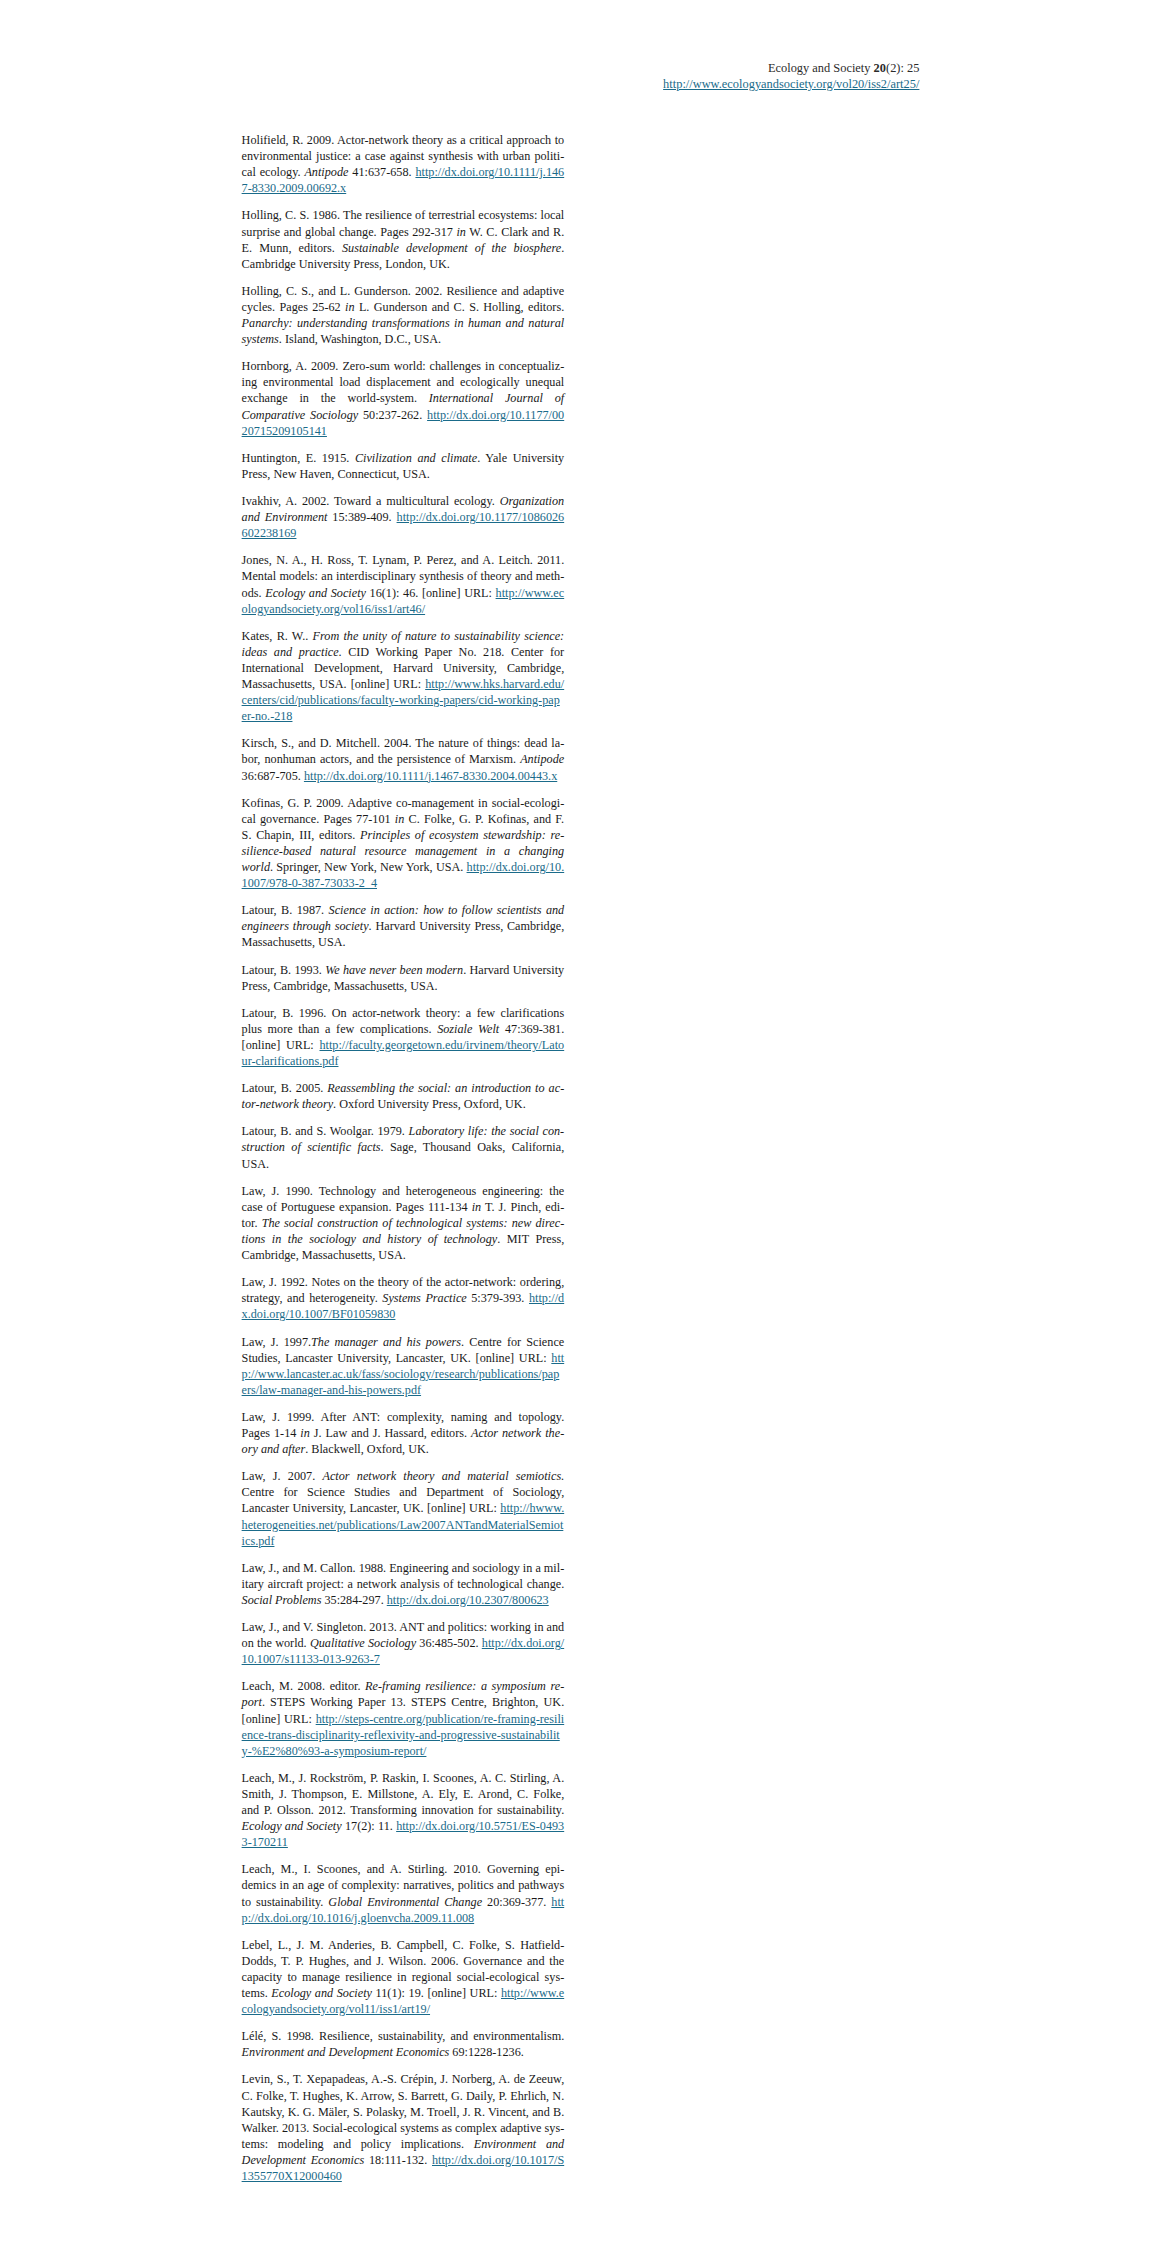Ecology and Society 20(2): 25
http://www.ecologyandsociety.org/vol20/iss2/art25/
Holifield, R. 2009. Actor-network theory as a critical approach to environmental justice: a case against synthesis with urban political ecology. Antipode 41:637-658. http://dx.doi.org/10.1111/j.1467-8330.2009.00692.x
Holling, C. S. 1986. The resilience of terrestrial ecosystems: local surprise and global change. Pages 292-317 in W. C. Clark and R. E. Munn, editors. Sustainable development of the biosphere. Cambridge University Press, London, UK.
Holling, C. S., and L. Gunderson. 2002. Resilience and adaptive cycles. Pages 25-62 in L. Gunderson and C. S. Holling, editors. Panarchy: understanding transformations in human and natural systems. Island, Washington, D.C., USA.
Hornborg, A. 2009. Zero-sum world: challenges in conceptualizing environmental load displacement and ecologically unequal exchange in the world-system. International Journal of Comparative Sociology 50:237-262. http://dx.doi.org/10.1177/0020715209105141
Huntington, E. 1915. Civilization and climate. Yale University Press, New Haven, Connecticut, USA.
Ivakhiv, A. 2002. Toward a multicultural ecology. Organization and Environment 15:389-409. http://dx.doi.org/10.1177/1086026602238169
Jones, N. A., H. Ross, T. Lynam, P. Perez, and A. Leitch. 2011. Mental models: an interdisciplinary synthesis of theory and methods. Ecology and Society 16(1): 46. [online] URL: http://www.ecologyandsociety.org/vol16/iss1/art46/
Kates, R. W.. From the unity of nature to sustainability science: ideas and practice. CID Working Paper No. 218. Center for International Development, Harvard University, Cambridge, Massachusetts, USA. [online] URL: http://www.hks.harvard.edu/centers/cid/publications/faculty-working-papers/cid-working-paper-no.-218
Kirsch, S., and D. Mitchell. 2004. The nature of things: dead labor, nonhuman actors, and the persistence of Marxism. Antipode 36:687-705. http://dx.doi.org/10.1111/j.1467-8330.2004.00443.x
Kofinas, G. P. 2009. Adaptive co-management in social-ecological governance. Pages 77-101 in C. Folke, G. P. Kofinas, and F. S. Chapin, III, editors. Principles of ecosystem stewardship: resilience-based natural resource management in a changing world. Springer, New York, New York, USA. http://dx.doi.org/10.1007/978-0-387-73033-2_4
Latour, B. 1987. Science in action: how to follow scientists and engineers through society. Harvard University Press, Cambridge, Massachusetts, USA.
Latour, B. 1993. We have never been modern. Harvard University Press, Cambridge, Massachusetts, USA.
Latour, B. 1996. On actor-network theory: a few clarifications plus more than a few complications. Soziale Welt 47:369-381. [online] URL: http://faculty.georgetown.edu/irvinem/theory/Latour-clarifications.pdf
Latour, B. 2005. Reassembling the social: an introduction to actor-network theory. Oxford University Press, Oxford, UK.
Latour, B. and S. Woolgar. 1979. Laboratory life: the social construction of scientific facts. Sage, Thousand Oaks, California, USA.
Law, J. 1990. Technology and heterogeneous engineering: the case of Portuguese expansion. Pages 111-134 in T. J. Pinch, editor. The social construction of technological systems: new directions in the sociology and history of technology. MIT Press, Cambridge, Massachusetts, USA.
Law, J. 1992. Notes on the theory of the actor-network: ordering, strategy, and heterogeneity. Systems Practice 5:379-393. http://dx.doi.org/10.1007/BF01059830
Law, J. 1997.The manager and his powers. Centre for Science Studies, Lancaster University, Lancaster, UK. [online] URL: http://www.lancaster.ac.uk/fass/sociology/research/publications/papers/law-manager-and-his-powers.pdf
Law, J. 1999. After ANT: complexity, naming and topology. Pages 1-14 in J. Law and J. Hassard, editors. Actor network theory and after. Blackwell, Oxford, UK.
Law, J. 2007. Actor network theory and material semiotics. Centre for Science Studies and Department of Sociology, Lancaster University, Lancaster, UK. [online] URL: http://hwww.heterogeneities.net/publications/Law2007ANTandMaterialSemiotics.pdf
Law, J., and M. Callon. 1988. Engineering and sociology in a military aircraft project: a network analysis of technological change. Social Problems 35:284-297. http://dx.doi.org/10.2307/800623
Law, J., and V. Singleton. 2013. ANT and politics: working in and on the world. Qualitative Sociology 36:485-502. http://dx.doi.org/10.1007/s11133-013-9263-7
Leach, M. 2008. editor. Re-framing resilience: a symposium report. STEPS Working Paper 13. STEPS Centre, Brighton, UK. [online] URL: http://steps-centre.org/publication/re-framing-resilience-trans-disciplinarity-reflexivity-and-progressive-sustainability-%E2%80%93-a-symposium-report/
Leach, M., J. Rockström, P. Raskin, I. Scoones, A. C. Stirling, A. Smith, J. Thompson, E. Millstone, A. Ely, E. Arond, C. Folke, and P. Olsson. 2012. Transforming innovation for sustainability. Ecology and Society 17(2): 11. http://dx.doi.org/10.5751/ES-04933-170211
Leach, M., I. Scoones, and A. Stirling. 2010. Governing epidemics in an age of complexity: narratives, politics and pathways to sustainability. Global Environmental Change 20:369-377. http://dx.doi.org/10.1016/j.gloenvcha.2009.11.008
Lebel, L., J. M. Anderies, B. Campbell, C. Folke, S. Hatfield-Dodds, T. P. Hughes, and J. Wilson. 2006. Governance and the capacity to manage resilience in regional social-ecological systems. Ecology and Society 11(1): 19. [online] URL: http://www.ecologyandsociety.org/vol11/iss1/art19/
Lélé, S. 1998. Resilience, sustainability, and environmentalism. Environment and Development Economics 69:1228-1236.
Levin, S., T. Xepapadeas, A.-S. Crépin, J. Norberg, A. de Zeeuw, C. Folke, T. Hughes, K. Arrow, S. Barrett, G. Daily, P. Ehrlich, N. Kautsky, K. G. Mäler, S. Polasky, M. Troell, J. R. Vincent, and B. Walker. 2013. Social-ecological systems as complex adaptive systems: modeling and policy implications. Environment and Development Economics 18:111-132. http://dx.doi.org/10.1017/S1355770X12000460